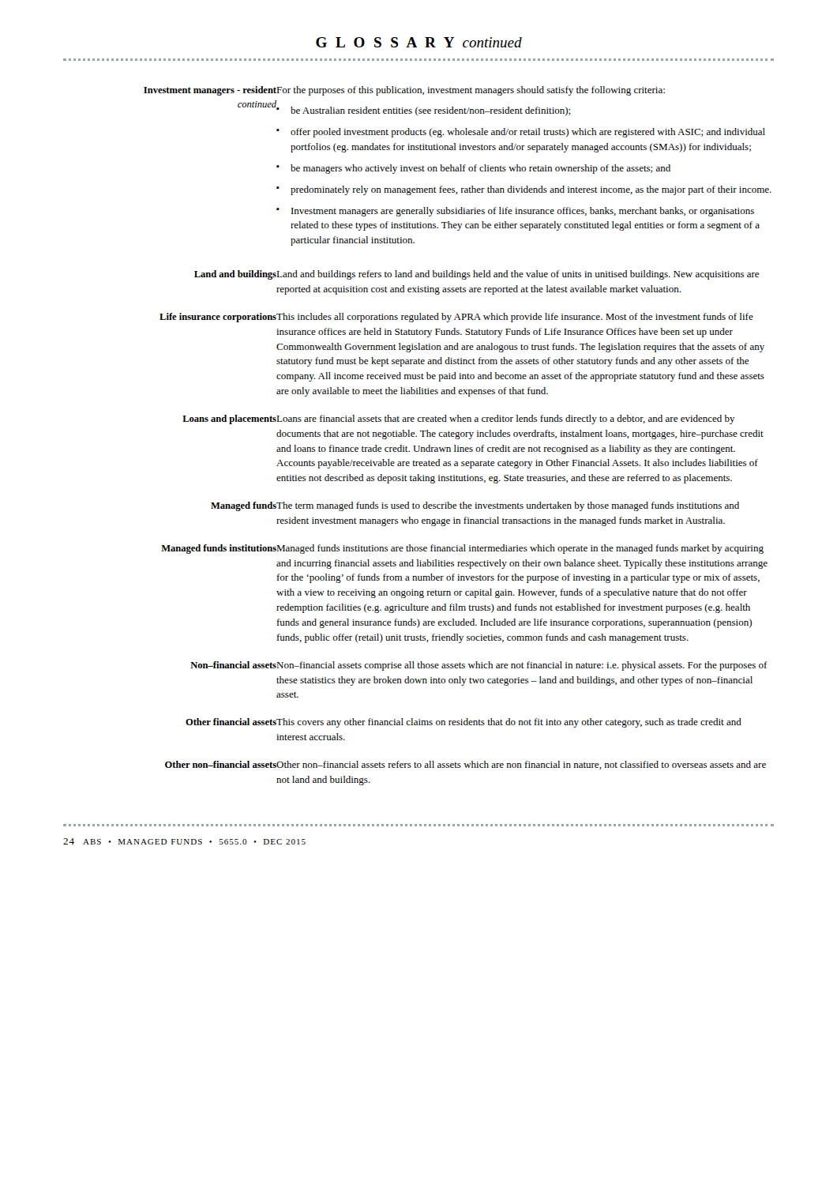G L O S S A R Y continued
| Investment managers - resident continued | For the purposes of this publication, investment managers should satisfy the following criteria: be Australian resident entities (see resident/non–resident definition); offer pooled investment products (eg. wholesale and/or retail trusts) which are registered with ASIC; and individual portfolios (eg. mandates for institutional investors and/or separately managed accounts (SMAs)) for individuals; be managers who actively invest on behalf of clients who retain ownership of the assets; and predominately rely on management fees, rather than dividends and interest income, as the major part of their income. Investment managers are generally subsidiaries of life insurance offices, banks, merchant banks, or organisations related to these types of institutions. They can be either separately constituted legal entities or form a segment of a particular financial institution. |
| Land and buildings | Land and buildings refers to land and buildings held and the value of units in unitised buildings. New acquisitions are reported at acquisition cost and existing assets are reported at the latest available market valuation. |
| Life insurance corporations | This includes all corporations regulated by APRA which provide life insurance. Most of the investment funds of life insurance offices are held in Statutory Funds. Statutory Funds of Life Insurance Offices have been set up under Commonwealth Government legislation and are analogous to trust funds. The legislation requires that the assets of any statutory fund must be kept separate and distinct from the assets of other statutory funds and any other assets of the company. All income received must be paid into and become an asset of the appropriate statutory fund and these assets are only available to meet the liabilities and expenses of that fund. |
| Loans and placements | Loans are financial assets that are created when a creditor lends funds directly to a debtor, and are evidenced by documents that are not negotiable. The category includes overdrafts, instalment loans, mortgages, hire–purchase credit and loans to finance trade credit. Undrawn lines of credit are not recognised as a liability as they are contingent. Accounts payable/receivable are treated as a separate category in Other Financial Assets. It also includes liabilities of entities not described as deposit taking institutions, eg. State treasuries, and these are referred to as placements. |
| Managed funds | The term managed funds is used to describe the investments undertaken by those managed funds institutions and resident investment managers who engage in financial transactions in the managed funds market in Australia. |
| Managed funds institutions | Managed funds institutions are those financial intermediaries which operate in the managed funds market by acquiring and incurring financial assets and liabilities respectively on their own balance sheet. Typically these institutions arrange for the ‘pooling’ of funds from a number of investors for the purpose of investing in a particular type or mix of assets, with a view to receiving an ongoing return or capital gain. However, funds of a speculative nature that do not offer redemption facilities (e.g. agriculture and film trusts) and funds not established for investment purposes (e.g. health funds and general insurance funds) are excluded. Included are life insurance corporations, superannuation (pension) funds, public offer (retail) unit trusts, friendly societies, common funds and cash management trusts. |
| Non–financial assets | Non–financial assets comprise all those assets which are not financial in nature: i.e. physical assets. For the purposes of these statistics they are broken down into only two categories – land and buildings, and other types of non–financial asset. |
| Other financial assets | This covers any other financial claims on residents that do not fit into any other category, such as trade credit and interest accruals. |
| Other non–financial assets | Other non–financial assets refers to all assets which are non financial in nature, not classified to overseas assets and are not land and buildings. |
24 ABS • MANAGED FUNDS • 5655.0 • DEC 2015